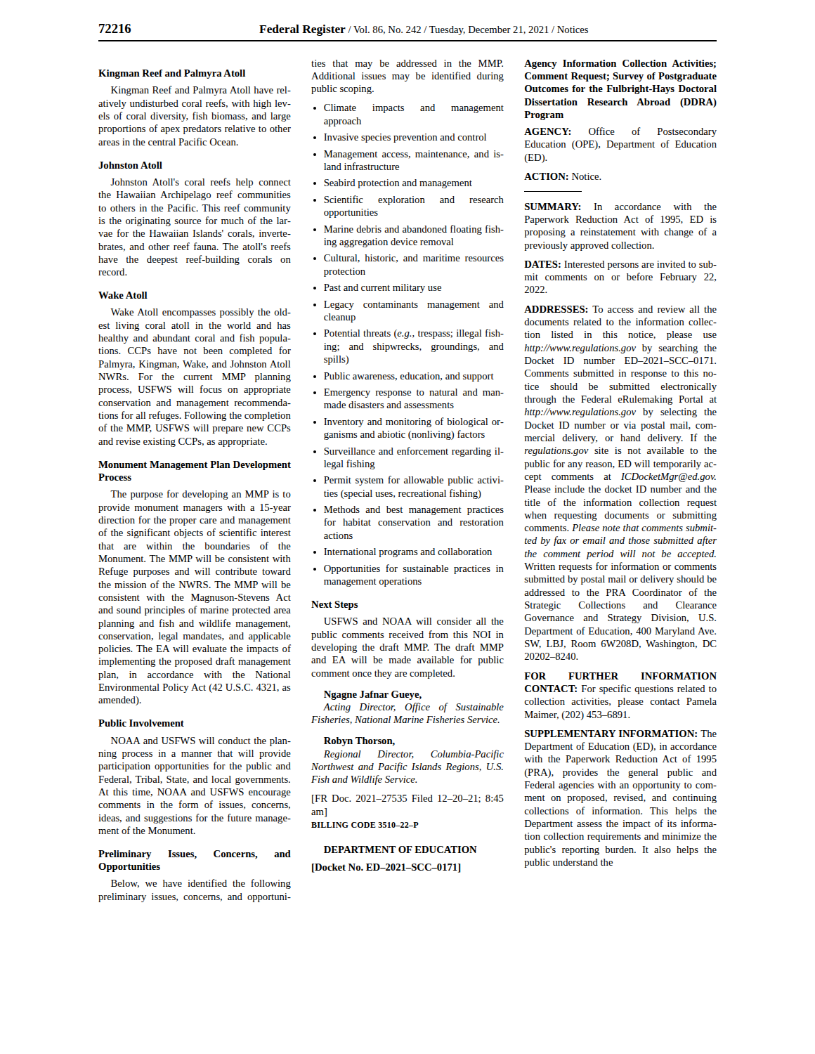72216
Federal Register / Vol. 86, No. 242 / Tuesday, December 21, 2021 / Notices
Kingman Reef and Palmyra Atoll
Kingman Reef and Palmyra Atoll have relatively undisturbed coral reefs, with high levels of coral diversity, fish biomass, and large proportions of apex predators relative to other areas in the central Pacific Ocean.
Johnston Atoll
Johnston Atoll's coral reefs help connect the Hawaiian Archipelago reef communities to others in the Pacific. This reef community is the originating source for much of the larvae for the Hawaiian Islands' corals, invertebrates, and other reef fauna. The atoll's reefs have the deepest reef-building corals on record.
Wake Atoll
Wake Atoll encompasses possibly the oldest living coral atoll in the world and has healthy and abundant coral and fish populations. CCPs have not been completed for Palmyra, Kingman, Wake, and Johnston Atoll NWRs. For the current MMP planning process, USFWS will focus on appropriate conservation and management recommendations for all refuges. Following the completion of the MMP, USFWS will prepare new CCPs and revise existing CCPs, as appropriate.
Monument Management Plan Development Process
The purpose for developing an MMP is to provide monument managers with a 15-year direction for the proper care and management of the significant objects of scientific interest that are within the boundaries of the Monument. The MMP will be consistent with Refuge purposes and will contribute toward the mission of the NWRS. The MMP will be consistent with the Magnuson-Stevens Act and sound principles of marine protected area planning and fish and wildlife management, conservation, legal mandates, and applicable policies. The EA will evaluate the impacts of implementing the proposed draft management plan, in accordance with the National Environmental Policy Act (42 U.S.C. 4321, as amended).
Public Involvement
NOAA and USFWS will conduct the planning process in a manner that will provide participation opportunities for the public and Federal, Tribal, State, and local governments. At this time, NOAA and USFWS encourage comments in the form of issues, concerns, ideas, and suggestions for the future management of the Monument.
Preliminary Issues, Concerns, and Opportunities
Below, we have identified the following preliminary issues, concerns, and opportunities that may be addressed in the MMP. Additional issues may be identified during public scoping.
Climate impacts and management approach
Invasive species prevention and control
Management access, maintenance, and island infrastructure
Seabird protection and management
Scientific exploration and research opportunities
Marine debris and abandoned floating fishing aggregation device removal
Cultural, historic, and maritime resources protection
Past and current military use
Legacy contaminants management and cleanup
Potential threats (e.g., trespass; illegal fishing; and shipwrecks, groundings, and spills)
Public awareness, education, and support
Emergency response to natural and manmade disasters and assessments
Inventory and monitoring of biological organisms and abiotic (nonliving) factors
Surveillance and enforcement regarding illegal fishing
Permit system for allowable public activities (special uses, recreational fishing)
Methods and best management practices for habitat conservation and restoration actions
International programs and collaboration
Opportunities for sustainable practices in management operations
Next Steps
USFWS and NOAA will consider all the public comments received from this NOI in developing the draft MMP. The draft MMP and EA will be made available for public comment once they are completed.
Ngagne Jafnar Gueye,
Acting Director, Office of Sustainable Fisheries, National Marine Fisheries Service.
Robyn Thorson,
Regional Director, Columbia-Pacific Northwest and Pacific Islands Regions, U.S. Fish and Wildlife Service.
[FR Doc. 2021–27535 Filed 12–20–21; 8:45 am]
BILLING CODE 3510–22–P
DEPARTMENT OF EDUCATION
[Docket No. ED–2021–SCC–0171]
Agency Information Collection Activities; Comment Request; Survey of Postgraduate Outcomes for the Fulbright-Hays Doctoral Dissertation Research Abroad (DDRA) Program
AGENCY: Office of Postsecondary Education (OPE), Department of Education (ED).
ACTION: Notice.
SUMMARY: In accordance with the Paperwork Reduction Act of 1995, ED is proposing a reinstatement with change of a previously approved collection.
DATES: Interested persons are invited to submit comments on or before February 22, 2022.
ADDRESSES: To access and review all the documents related to the information collection listed in this notice, please use http://www.regulations.gov by searching the Docket ID number ED–2021–SCC–0171. Comments submitted in response to this notice should be submitted electronically through the Federal eRulemaking Portal at http://www.regulations.gov by selecting the Docket ID number or via postal mail, commercial delivery, or hand delivery. If the regulations.gov site is not available to the public for any reason, ED will temporarily accept comments at ICDocketMgr@ed.gov. Please include the docket ID number and the title of the information collection request when requesting documents or submitting comments. Please note that comments submitted by fax or email and those submitted after the comment period will not be accepted. Written requests for information or comments submitted by postal mail or delivery should be addressed to the PRA Coordinator of the Strategic Collections and Clearance Governance and Strategy Division, U.S. Department of Education, 400 Maryland Ave. SW, LBJ, Room 6W208D, Washington, DC 20202–8240.
FOR FURTHER INFORMATION CONTACT: For specific questions related to collection activities, please contact Pamela Maimer, (202) 453–6891.
SUPPLEMENTARY INFORMATION: The Department of Education (ED), in accordance with the Paperwork Reduction Act of 1995 (PRA), provides the general public and Federal agencies with an opportunity to comment on proposed, revised, and continuing collections of information. This helps the Department assess the impact of its information collection requirements and minimize the public's reporting burden. It also helps the public understand the